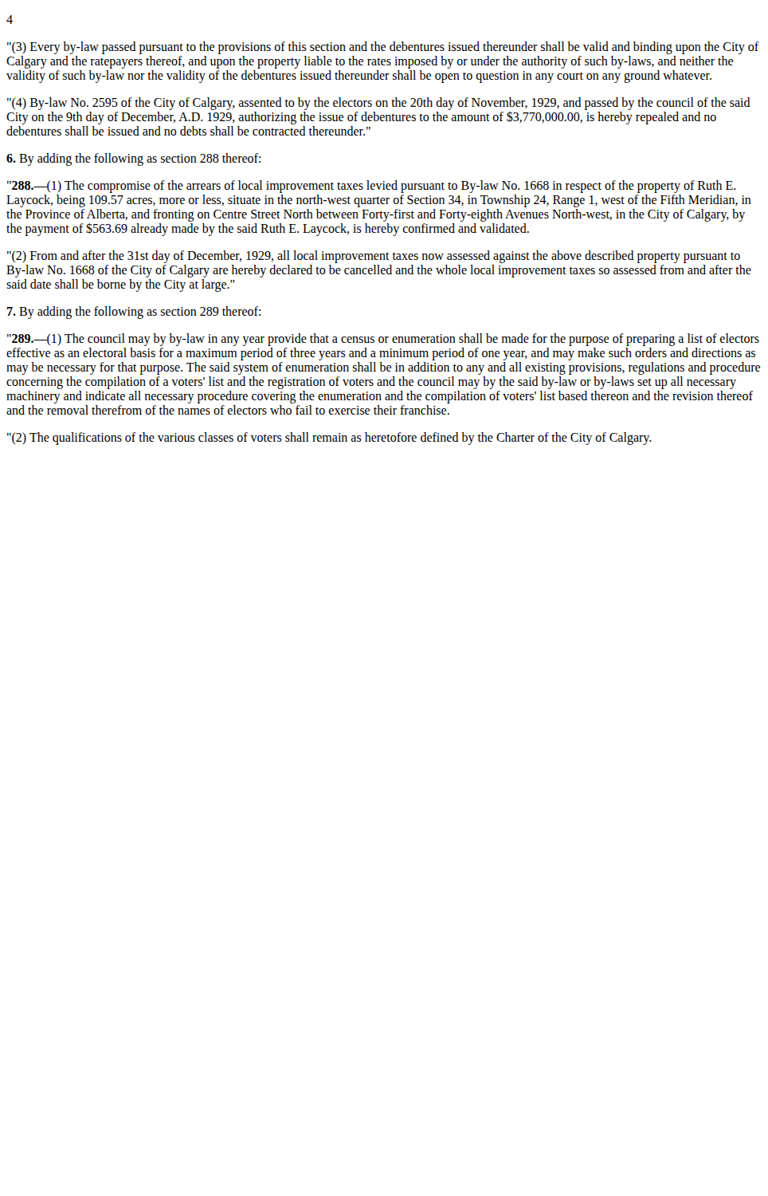4
"(3) Every by-law passed pursuant to the provisions of this section and the debentures issued thereunder shall be valid and binding upon the City of Calgary and the ratepayers thereof, and upon the property liable to the rates imposed by or under the authority of such by-laws, and neither the validity of such by-law nor the validity of the debentures issued thereunder shall be open to question in any court on any ground whatever.
"(4) By-law No. 2595 of the City of Calgary, assented to by the electors on the 20th day of November, 1929, and passed by the council of the said City on the 9th day of December, A.D. 1929, authorizing the issue of debentures to the amount of $3,770,000.00, is hereby repealed and no debentures shall be issued and no debts shall be contracted thereunder."
6. By adding the following as section 288 thereof:
"288.—(1) The compromise of the arrears of local improvement taxes levied pursuant to By-law No. 1668 in respect of the property of Ruth E. Laycock, being 109.57 acres, more or less, situate in the north-west quarter of Section 34, in Township 24, Range 1, west of the Fifth Meridian, in the Province of Alberta, and fronting on Centre Street North between Forty-first and Forty-eighth Avenues North-west, in the City of Calgary, by the payment of $563.69 already made by the said Ruth E. Laycock, is hereby confirmed and validated.
"(2) From and after the 31st day of December, 1929, all local improvement taxes now assessed against the above described property pursuant to By-law No. 1668 of the City of Calgary are hereby declared to be cancelled and the whole local improvement taxes so assessed from and after the said date shall be borne by the City at large."
7. By adding the following as section 289 thereof:
"289.—(1) The council may by by-law in any year provide that a census or enumeration shall be made for the purpose of preparing a list of electors effective as an electoral basis for a maximum period of three years and a minimum period of one year, and may make such orders and directions as may be necessary for that purpose. The said system of enumeration shall be in addition to any and all existing provisions, regulations and procedure concerning the compilation of a voters' list and the registration of voters and the council may by the said by-law or by-laws set up all necessary machinery and indicate all necessary procedure covering the enumeration and the compilation of voters' list based thereon and the revision thereof and the removal therefrom of the names of electors who fail to exercise their franchise.
"(2) The qualifications of the various classes of voters shall remain as heretofore defined by the Charter of the City of Calgary.